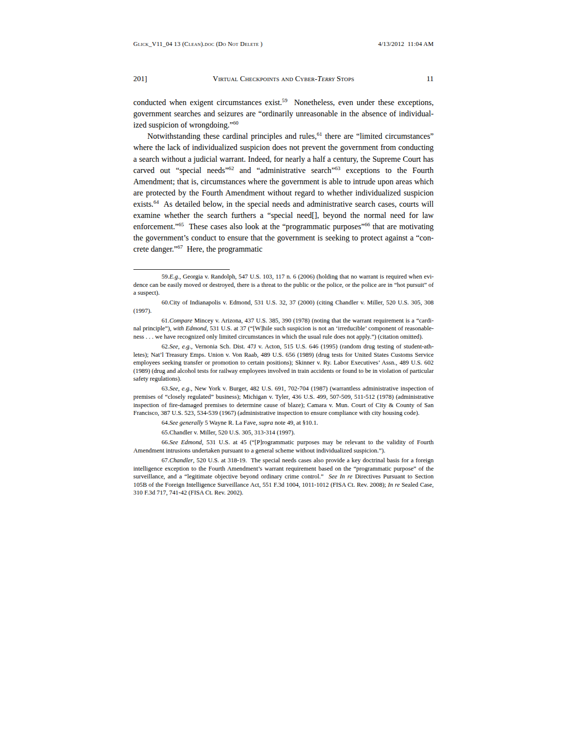Glick_V11_04 13 (Clean).doc (Do Not Delete )
4/13/2012 11:04 AM
201]
Virtual Checkpoints and Cyber-Terry Stops
11
conducted when exigent circumstances exist.59 Nonetheless, even under these exceptions, government searches and seizures are “ordinarily unreasonable in the absence of individualized suspicion of wrongdoing.”60
Notwithstanding these cardinal principles and rules,61 there are “limited circumstances” where the lack of individualized suspicion does not prevent the government from conducting a search without a judicial warrant. Indeed, for nearly a half a century, the Supreme Court has carved out “special needs”62 and “administrative search”63 exceptions to the Fourth Amendment; that is, circumstances where the government is able to intrude upon areas which are protected by the Fourth Amendment without regard to whether individualized suspicion exists.64 As detailed below, in the special needs and administrative search cases, courts will examine whether the search furthers a “special need[], beyond the normal need for law enforcement.”65 These cases also look at the “programmatic purposes”66 that are motivating the government’s conduct to ensure that the government is seeking to protect against a “concrete danger.”67 Here, the programmatic
59. E.g., Georgia v. Randolph, 547 U.S. 103, 117 n. 6 (2006) (holding that no warrant is required when evidence can be easily moved or destroyed, there is a threat to the public or the police, or the police are in “hot pursuit” of a suspect).
60. City of Indianapolis v. Edmond, 531 U.S. 32, 37 (2000) (citing Chandler v. Miller, 520 U.S. 305, 308 (1997).
61. Compare Mincey v. Arizona, 437 U.S. 385, 390 (1978) (noting that the warrant requirement is a “cardinal principle”), with Edmond, 531 U.S. at 37 (“[W]hile such suspicion is not an ‘irreducible’ component of reasonableness . . . we have recognized only limited circumstances in which the usual rule does not apply.”) (citation omitted).
62. See, e.g., Vernonia Sch. Dist. 47J v. Acton, 515 U.S. 646 (1995) (random drug testing of student-athletes); Nat’l Treasury Emps. Union v. Von Raab, 489 U.S. 656 (1989) (drug tests for United States Customs Service employees seeking transfer or promotion to certain positions); Skinner v. Ry. Labor Executives’ Assn., 489 U.S. 602 (1989) (drug and alcohol tests for railway employees involved in train accidents or found to be in violation of particular safety regulations).
63. See, e.g., New York v. Burger, 482 U.S. 691, 702-704 (1987) (warrantless administrative inspection of premises of “closely regulated” business); Michigan v. Tyler, 436 U.S. 499, 507-509, 511-512 (1978) (administrative inspection of fire-damaged premises to determine cause of blaze); Camara v. Mun. Court of City & County of San Francisco, 387 U.S. 523, 534-539 (1967) (administrative inspection to ensure compliance with city housing code).
64. See generally 5 Wayne R. La Fave, supra note 49, at §10.1.
65. Chandler v. Miller, 520 U.S. 305, 313-314 (1997).
66. See Edmond, 531 U.S. at 45 (“[P]rogrammatic purposes may be relevant to the validity of Fourth Amendment intrusions undertaken pursuant to a general scheme without individualized suspicion.”).
67. Chandler, 520 U.S. at 318-19. The special needs cases also provide a key doctrinal basis for a foreign intelligence exception to the Fourth Amendment’s warrant requirement based on the “programmatic purpose” of the surveillance, and a “legitimate objective beyond ordinary crime control.” See In re Directives Pursuant to Section 105B of the Foreign Intelligence Surveillance Act, 551 F.3d 1004, 1011-1012 (FISA Ct. Rev. 2008); In re Sealed Case, 310 F.3d 717, 741-42 (FISA Ct. Rev. 2002).